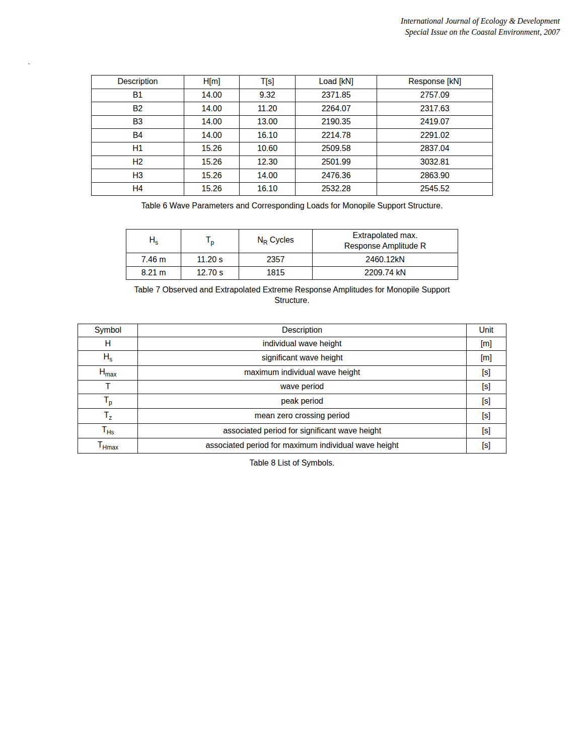International Journal of Ecology & Development
Special Issue on the Coastal Environment, 2007
`
Table 6 Wave Parameters and Corresponding Loads for Monopile Support Structure.
| Description | H[m] | T[s] | Load [kN] | Response [kN] |
| --- | --- | --- | --- | --- |
| B1 | 14.00 | 9.32 | 2371.85 | 2757.09 |
| B2 | 14.00 | 11.20 | 2264.07 | 2317.63 |
| B3 | 14.00 | 13.00 | 2190.35 | 2419.07 |
| B4 | 14.00 | 16.10 | 2214.78 | 2291.02 |
| H1 | 15.26 | 10.60 | 2509.58 | 2837.04 |
| H2 | 15.26 | 12.30 | 2501.99 | 3032.81 |
| H3 | 15.26 | 14.00 | 2476.36 | 2863.90 |
| H4 | 15.26 | 16.10 | 2532.28 | 2545.52 |
Table 7 Observed and Extrapolated Extreme Response Amplitudes for Monopile Support Structure.
| H s | T p | N R Cycles | Extrapolated max. Response Amplitude R |
| --- | --- | --- | --- |
| 7.46 m | 11.20 s | 2357 | 2460.12kN |
| 8.21 m | 12.70 s | 1815 | 2209.74 kN |
Table 8 List of Symbols.
| Symbol | Description | Unit |
| --- | --- | --- |
| H | individual wave height | [m] |
| H s | significant wave height | [m] |
| H max | maximum individual wave height | [s] |
| T | wave period | [s] |
| T p | peak period | [s] |
| T z | mean zero crossing period | [s] |
| T Hs | associated period for significant wave height | [s] |
| T Hmax | associated period for maximum individual wave height | [s] |